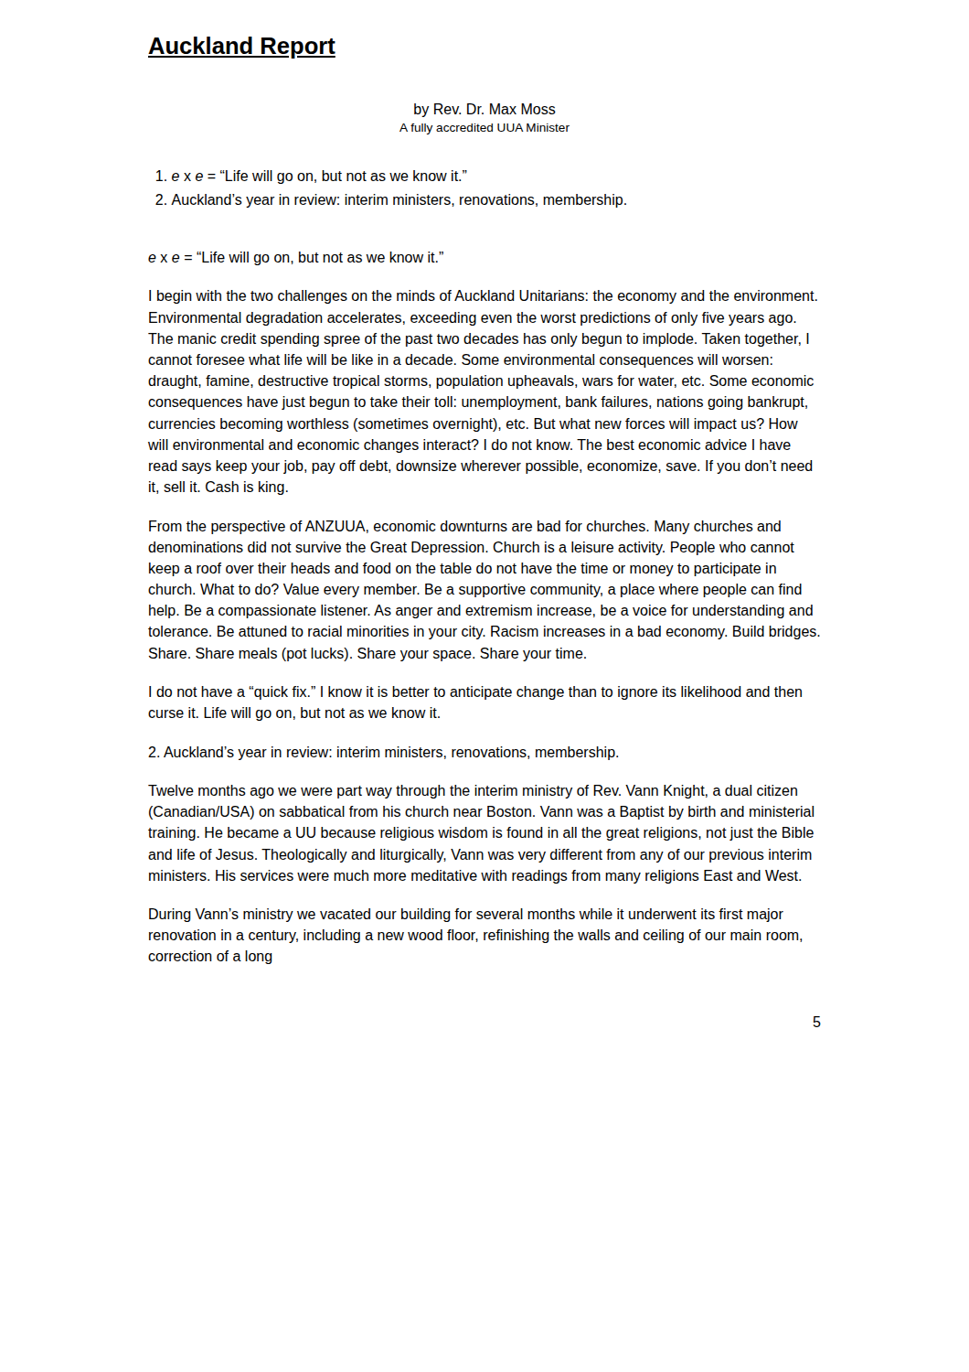Auckland Report
by Rev. Dr. Max Moss A fully accredited UUA Minister
e x e = “Life will go on, but not as we know it.”
Auckland’s year in review: interim ministers, renovations, membership.
e x e = “Life will go on, but not as we know it.”
I begin with the two challenges on the minds of Auckland Unitarians: the economy and the environment. Environmental degradation accelerates, exceeding even the worst predictions of only five years ago. The manic credit spending spree of the past two decades has only begun to implode. Taken together, I cannot foresee what life will be like in a decade. Some environmental consequences will worsen: draught, famine, destructive tropical storms, population upheavals, wars for water, etc. Some economic consequences have just begun to take their toll: unemployment, bank failures, nations going bankrupt, currencies becoming worthless (sometimes overnight), etc. But what new forces will impact us? How will environmental and economic changes interact? I do not know. The best economic advice I have read says keep your job, pay off debt, downsize wherever possible, economize, save. If you don’t need it, sell it. Cash is king.
From the perspective of ANZUUA, economic downturns are bad for churches. Many churches and denominations did not survive the Great Depression. Church is a leisure activity. People who cannot keep a roof over their heads and food on the table do not have the time or money to participate in church. What to do? Value every member. Be a supportive community, a place where people can find help. Be a compassionate listener. As anger and extremism increase, be a voice for understanding and tolerance. Be attuned to racial minorities in your city. Racism increases in a bad economy. Build bridges. Share. Share meals (pot lucks). Share your space. Share your time.
I do not have a “quick fix.” I know it is better to anticipate change than to ignore its likelihood and then curse it. Life will go on, but not as we know it.
2. Auckland’s year in review: interim ministers, renovations, membership.
Twelve months ago we were part way through the interim ministry of Rev. Vann Knight, a dual citizen (Canadian/USA) on sabbatical from his church near Boston. Vann was a Baptist by birth and ministerial training. He became a UU because religious wisdom is found in all the great religions, not just the Bible and life of Jesus. Theologically and liturgically, Vann was very different from any of our previous interim ministers. His services were much more meditative with readings from many religions East and West.
During Vann’s ministry we vacated our building for several months while it underwent its first major renovation in a century, including a new wood floor, refinishing the walls and ceiling of our main room, correction of a long
5